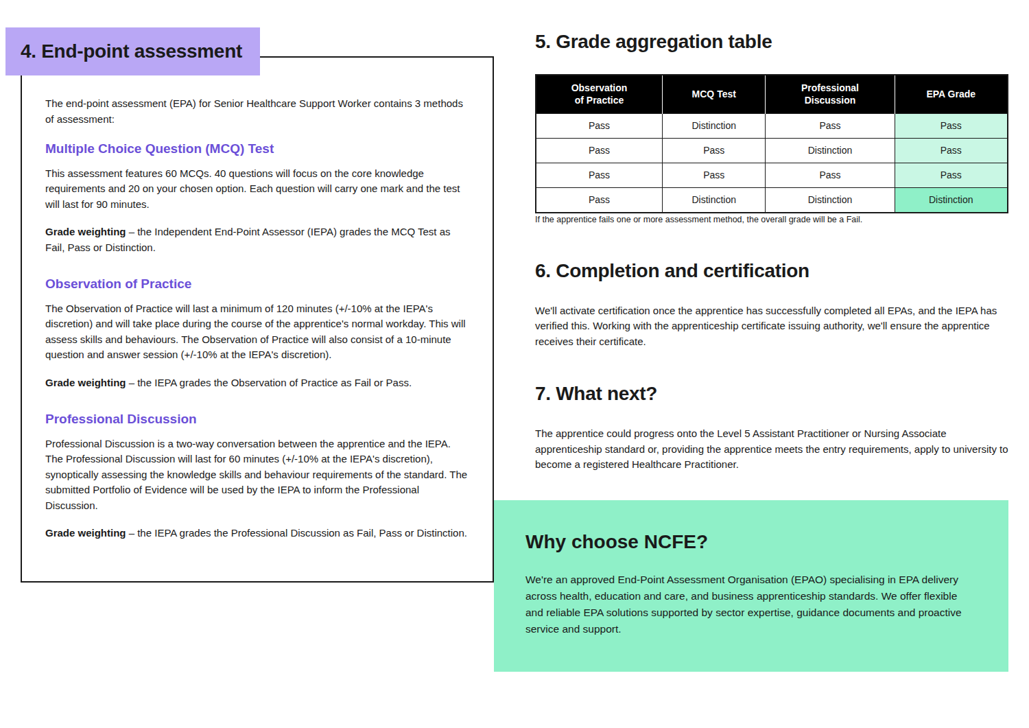4. End-point assessment
The end-point assessment (EPA) for Senior Healthcare Support Worker contains 3 methods of assessment:
Multiple Choice Question (MCQ) Test
This assessment features 60 MCQs. 40 questions will focus on the core knowledge requirements and 20 on your chosen option. Each question will carry one mark and the test will last for 90 minutes.
Grade weighting – the Independent End-Point Assessor (IEPA) grades the MCQ Test as Fail, Pass or Distinction.
Observation of Practice
The Observation of Practice will last a minimum of 120 minutes (+/-10% at the IEPA's discretion) and will take place during the course of the apprentice's normal workday. This will assess skills and behaviours. The Observation of Practice will also consist of a 10-minute question and answer session (+/-10% at the IEPA's discretion).
Grade weighting – the IEPA grades the Observation of Practice as Fail or Pass.
Professional Discussion
Professional Discussion is a two-way conversation between the apprentice and the IEPA. The Professional Discussion will last for 60 minutes (+/-10% at the IEPA's discretion), synoptically assessing the knowledge skills and behaviour requirements of the standard. The submitted Portfolio of Evidence will be used by the IEPA to inform the Professional Discussion.
Grade weighting – the IEPA grades the Professional Discussion as Fail, Pass or Distinction.
5. Grade aggregation table
| Observation of Practice | MCQ Test | Professional Discussion | EPA Grade |
| --- | --- | --- | --- |
| Pass | Distinction | Pass | Pass |
| Pass | Pass | Distinction | Pass |
| Pass | Pass | Pass | Pass |
| Pass | Distinction | Distinction | Distinction |
If the apprentice fails one or more assessment method, the overall grade will be a Fail.
6. Completion and certification
We'll activate certification once the apprentice has successfully completed all EPAs, and the IEPA has verified this. Working with the apprenticeship certificate issuing authority, we'll ensure the apprentice receives their certificate.
7. What next?
The apprentice could progress onto the Level 5 Assistant Practitioner or Nursing Associate apprenticeship standard or, providing the apprentice meets the entry requirements, apply to university to become a registered Healthcare Practitioner.
Why choose NCFE?
We're an approved End-Point Assessment Organisation (EPAO) specialising in EPA delivery across health, education and care, and business apprenticeship standards. We offer flexible and reliable EPA solutions supported by sector expertise, guidance documents and proactive service and support.